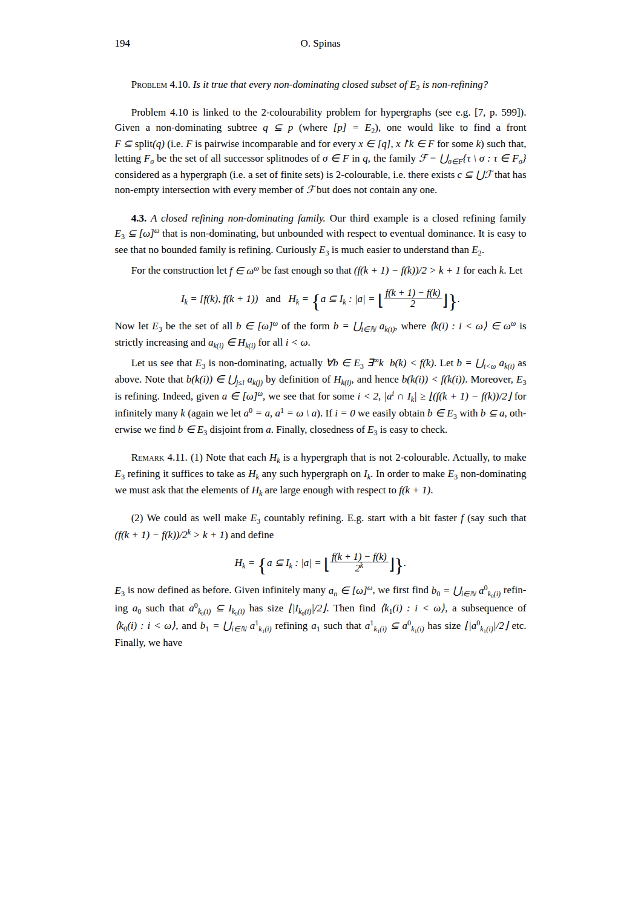194 O. Spinas
Problem 4.10. Is it true that every non-dominating closed subset of E2 is non-refining?
Problem 4.10 is linked to the 2-colourability problem for hypergraphs (see e.g. [7, p. 599]). Given a non-dominating subtree q ⊆ p (where [p] = E2), one would like to find a front F ⊆ split(q) (i.e. F is pairwise incomparable and for every x ∈ [q], x↾k ∈ F for some k) such that, letting Fσ be the set of all successor splitnodes of σ ∈ F in q, the family ℱ = ⋃σ∈F{τ \ σ : τ ∈ Fσ} considered as a hypergraph (i.e. a set of finite sets) is 2-colourable, i.e. there exists c ⊆ ⋃ℱ that has non-empty intersection with every member of ℱ but does not contain any one.
4.3. A closed refining non-dominating family. Our third example is a closed refining family E3 ⊆ [ω]ω that is non-dominating, but unbounded with respect to eventual dominance. It is easy to see that no bounded family is refining. Curiously E3 is much easier to understand than E2.
For the construction let f ∈ ωω be fast enough so that (f(k + 1) − f(k))/2 > k + 1 for each k. Let
Ik = [f(k), f(k + 1)) and Hk = {a ⊆ Ik : |a| = ⌊f(k + 1) − f(k) 2⌋}.
Now let E3 be the set of all b ∈ [ω]ω of the form b = ⋃i∈ℕ ak(i), where ⟨k(i) : i < ω⟩ ∈ ωω is strictly increasing and ak(i) ∈ Hk(i) for all i < ω.
Let us see that E3 is non-dominating, actually ∀b ∈ E3 ∃∞k b(k) < f(k). Let b = ⋃i<ω ak(i) as above. Note that b(k(i)) ∈ ⋃j≤i ak(j) by definition of Hk(i), and hence b(k(i)) < f(k(i)). Moreover, E3 is refining. Indeed, given a ∈ [ω]ω, we see that for some i < 2, |ai ∩ Ik| ≥ ⌊(f(k + 1) − f(k))/2⌋ for infinitely many k (again we let a0 = a, a1 = ω \ a). If i = 0 we easily obtain b ∈ E3 with b ⊆ a, otherwise we find b ∈ E3 disjoint from a. Finally, closedness of E3 is easy to check.
Remark 4.11. (1) Note that each Hk is a hypergraph that is not 2-colourable. Actually, to make E3 refining it suffices to take as Hk any such hypergraph on Ik. In order to make E3 non-dominating we must ask that the elements of Hk are large enough with respect to f(k + 1).
(2) We could as well make E3 countably refining. E.g. start with a bit faster f (say such that (f(k + 1) − f(k))/2k > k + 1) and define
Hk = {a ⊆ Ik : |a| = ⌊f(k + 1) − f(k) 2k⌋}.
E3 is now defined as before. Given infinitely many an ∈ [ω]ω, we first find b0 = ⋃i∈ℕ a0 k0(i) refining a0 such that a0 k0(i) ⊆ Ik0(i) has size ⌊|Ik0(i)|/2⌋. Then find ⟨k1(i) : i < ω⟩, a subsequence of ⟨k0(i) : i < ω⟩, and b1 = ⋃i∈ℕ a1 k1(i) refining a1 such that a1 k1(i) ⊆ a0 k1(i) has size ⌊|a0 k1(i)|/2⌋ etc. Finally, we have